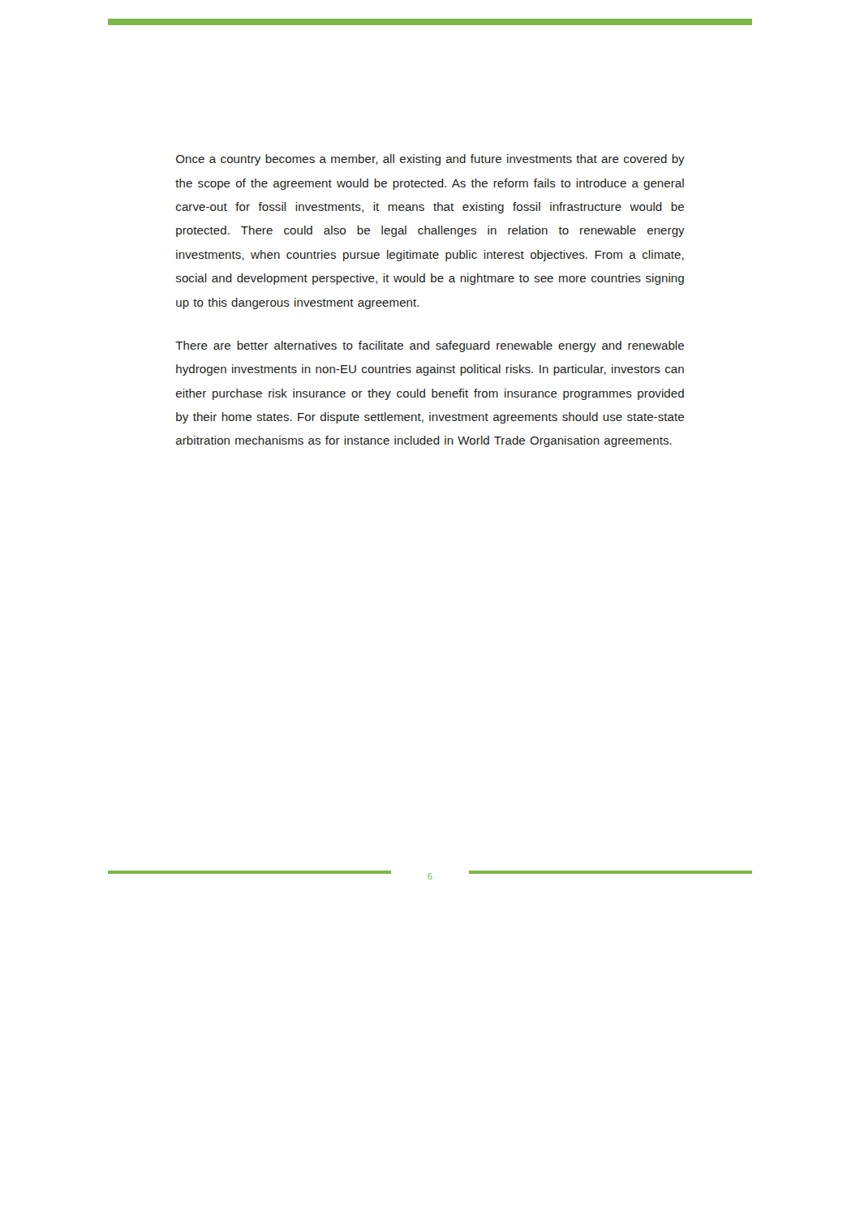Once a country becomes a member, all existing and future investments that are covered by the scope of the agreement would be protected. As the reform fails to introduce a general carve-out for fossil investments, it means that existing fossil infrastructure would be protected. There could also be legal challenges in relation to renewable energy investments, when countries pursue legitimate public interest objectives. From a climate, social and development perspective, it would be a nightmare to see more countries signing up to this dangerous investment agreement.
There are better alternatives to facilitate and safeguard renewable energy and renewable hydrogen investments in non-EU countries against political risks. In particular, investors can either purchase risk insurance or they could benefit from insurance programmes provided by their home states. For dispute settlement, investment agreements should use state-state arbitration mechanisms as for instance included in World Trade Organisation agreements.
6